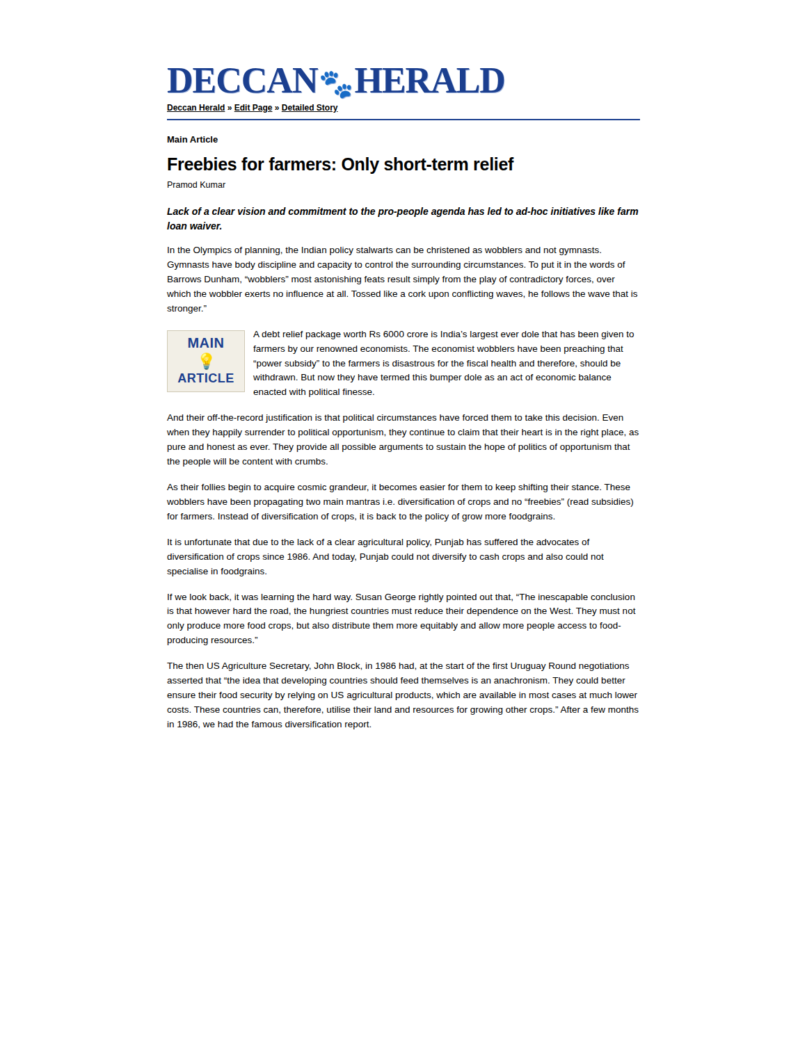DECCAN🐾HERALD
Deccan Herald » Edit Page » Detailed Story
Main Article
Freebies for farmers: Only short-term relief
Pramod Kumar
Lack of a clear vision and commitment to the pro-people agenda has led to ad-hoc initiatives like farm loan waiver.
In the Olympics of planning, the Indian policy stalwarts can be christened as wobblers and not gymnasts. Gymnasts have body discipline and capacity to control the surrounding circumstances. To put it in the words of Barrows Dunham, “wobblers” most astonishing feats result simply from the play of contradictory forces, over which the wobbler exerts no influence at all. Tossed like a cork upon conflicting waves, he follows the wave that is stronger.”
MAIN 💡 ARTICLE
A debt relief package worth Rs 6000 crore is India’s largest ever dole that has been given to farmers by our renowned economists. The economist wobblers have been preaching that “power subsidy” to the farmers is disastrous for the fiscal health and therefore, should be withdrawn. But now they have termed this bumper dole as an act of economic balance enacted with political finesse.
And their off-the-record justification is that political circumstances have forced them to take this decision. Even when they happily surrender to political opportunism, they continue to claim that their heart is in the right place, as pure and honest as ever. They provide all possible arguments to sustain the hope of politics of opportunism that the people will be content with crumbs.
As their follies begin to acquire cosmic grandeur, it becomes easier for them to keep shifting their stance. These wobblers have been propagating two main mantras i.e. diversification of crops and no “freebies” (read subsidies) for farmers. Instead of diversification of crops, it is back to the policy of grow more foodgrains.
It is unfortunate that due to the lack of a clear agricultural policy, Punjab has suffered the advocates of diversification of crops since 1986. And today, Punjab could not diversify to cash crops and also could not specialise in foodgrains.
If we look back, it was learning the hard way. Susan George rightly pointed out that, “The inescapable conclusion is that however hard the road, the hungriest countries must reduce their dependence on the West. They must not only produce more food crops, but also distribute them more equitably and allow more people access to food-producing resources.”
The then US Agriculture Secretary, John Block, in 1986 had, at the start of the first Uruguay Round negotiations asserted that “the idea that developing countries should feed themselves is an anachronism. They could better ensure their food security by relying on US agricultural products, which are available in most cases at much lower costs. These countries can, therefore, utilise their land and resources for growing other crops.” After a few months in 1986, we had the famous diversification report.